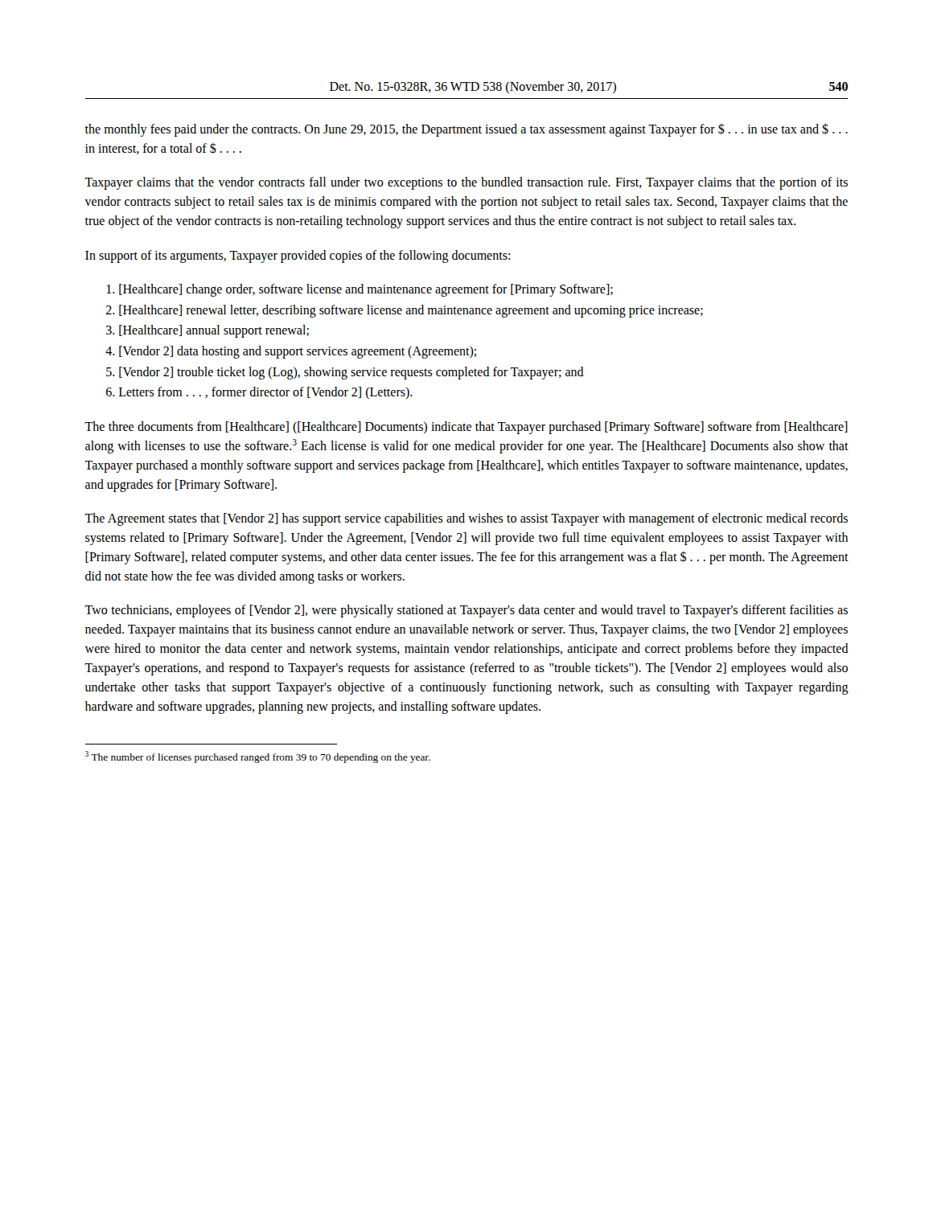Det. No. 15-0328R, 36 WTD 538 (November 30, 2017)
540
the monthly fees paid under the contracts. On June 29, 2015, the Department issued a tax assessment against Taxpayer for $ . . . in use tax and $ . . . in interest, for a total of $ . . . .
Taxpayer claims that the vendor contracts fall under two exceptions to the bundled transaction rule. First, Taxpayer claims that the portion of its vendor contracts subject to retail sales tax is de minimis compared with the portion not subject to retail sales tax. Second, Taxpayer claims that the true object of the vendor contracts is non-retailing technology support services and thus the entire contract is not subject to retail sales tax.
In support of its arguments, Taxpayer provided copies of the following documents:
[Healthcare] change order, software license and maintenance agreement for [Primary Software];
[Healthcare] renewal letter, describing software license and maintenance agreement and upcoming price increase;
[Healthcare] annual support renewal;
[Vendor 2] data hosting and support services agreement (Agreement);
[Vendor 2] trouble ticket log (Log), showing service requests completed for Taxpayer; and
Letters from . . . , former director of [Vendor 2] (Letters).
The three documents from [Healthcare] ([Healthcare] Documents) indicate that Taxpayer purchased [Primary Software] software from [Healthcare] along with licenses to use the software.3 Each license is valid for one medical provider for one year. The [Healthcare] Documents also show that Taxpayer purchased a monthly software support and services package from [Healthcare], which entitles Taxpayer to software maintenance, updates, and upgrades for [Primary Software].
The Agreement states that [Vendor 2] has support service capabilities and wishes to assist Taxpayer with management of electronic medical records systems related to [Primary Software]. Under the Agreement, [Vendor 2] will provide two full time equivalent employees to assist Taxpayer with [Primary Software], related computer systems, and other data center issues. The fee for this arrangement was a flat $ . . . per month. The Agreement did not state how the fee was divided among tasks or workers.
Two technicians, employees of [Vendor 2], were physically stationed at Taxpayer's data center and would travel to Taxpayer's different facilities as needed. Taxpayer maintains that its business cannot endure an unavailable network or server. Thus, Taxpayer claims, the two [Vendor 2] employees were hired to monitor the data center and network systems, maintain vendor relationships, anticipate and correct problems before they impacted Taxpayer's operations, and respond to Taxpayer's requests for assistance (referred to as "trouble tickets"). The [Vendor 2] employees would also undertake other tasks that support Taxpayer's objective of a continuously functioning network, such as consulting with Taxpayer regarding hardware and software upgrades, planning new projects, and installing software updates.
3 The number of licenses purchased ranged from 39 to 70 depending on the year.